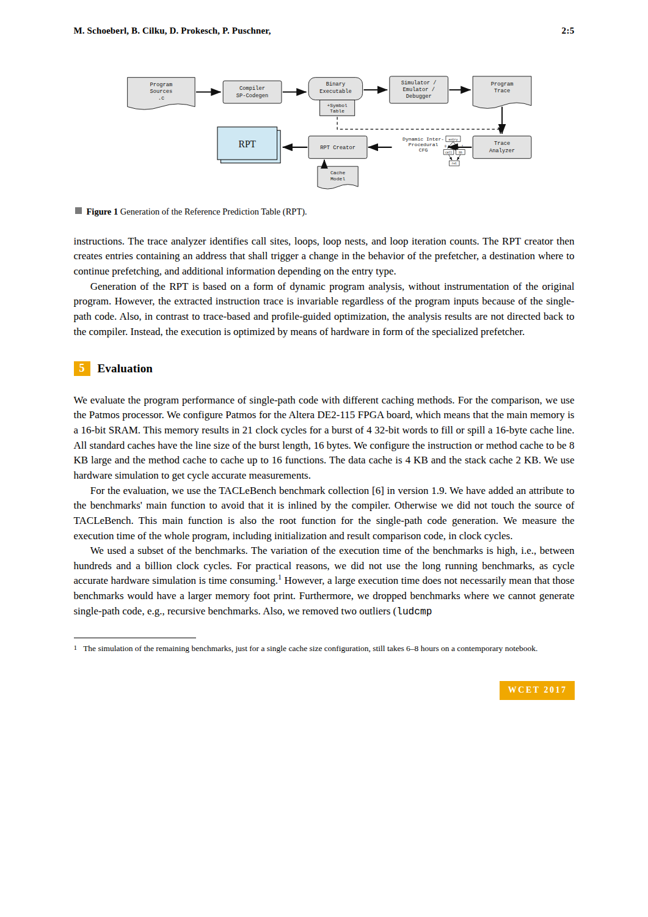M. Schoeberl, B. Cilku, D. Prokesch, P. Puschner,
2:5
Program Sources .c Compiler SP-Codegen Binary Executable +Symbol Table Simulator / Emulator / Debugger Program Trace Trace Analyzer Dynamic Inter- Procedural CFG entry 0 1 call bb ret RPT Creator Cache Model RPT
Figure 1 Generation of the Reference Prediction Table (RPT).
instructions. The trace analyzer identifies call sites, loops, loop nests, and loop iteration counts. The RPT creator then creates entries containing an address that shall trigger a change in the behavior of the prefetcher, a destination where to continue prefetching, and additional information depending on the entry type.
Generation of the RPT is based on a form of dynamic program analysis, without instrumentation of the original program. However, the extracted instruction trace is invariable regardless of the program inputs because of the single-path code. Also, in contrast to trace-based and profile-guided optimization, the analysis results are not directed back to the compiler. Instead, the execution is optimized by means of hardware in form of the specialized prefetcher.
5 Evaluation
We evaluate the program performance of single-path code with different caching methods. For the comparison, we use the Patmos processor. We configure Patmos for the Altera DE2-115 FPGA board, which means that the main memory is a 16-bit SRAM. This memory results in 21 clock cycles for a burst of 4 32-bit words to fill or spill a 16-byte cache line. All standard caches have the line size of the burst length, 16 bytes. We configure the instruction or method cache to be 8 KB large and the method cache to cache up to 16 functions. The data cache is 4 KB and the stack cache 2 KB. We use hardware simulation to get cycle accurate measurements.
For the evaluation, we use the TACLeBench benchmark collection [6] in version 1.9. We have added an attribute to the benchmarks' main function to avoid that it is inlined by the compiler. Otherwise we did not touch the source of TACLeBench. This main function is also the root function for the single-path code generation. We measure the execution time of the whole program, including initialization and result comparison code, in clock cycles.
We used a subset of the benchmarks. The variation of the execution time of the benchmarks is high, i.e., between hundreds and a billion clock cycles. For practical reasons, we did not use the long running benchmarks, as cycle accurate hardware simulation is time consuming.1 However, a large execution time does not necessarily mean that those benchmarks would have a larger memory foot print. Furthermore, we dropped benchmarks where we cannot generate single-path code, e.g., recursive benchmarks. Also, we removed two outliers (ludcmp
1
The simulation of the remaining benchmarks, just for a single cache size configuration, still takes 6–8 hours on a contemporary notebook.
WCET 2017